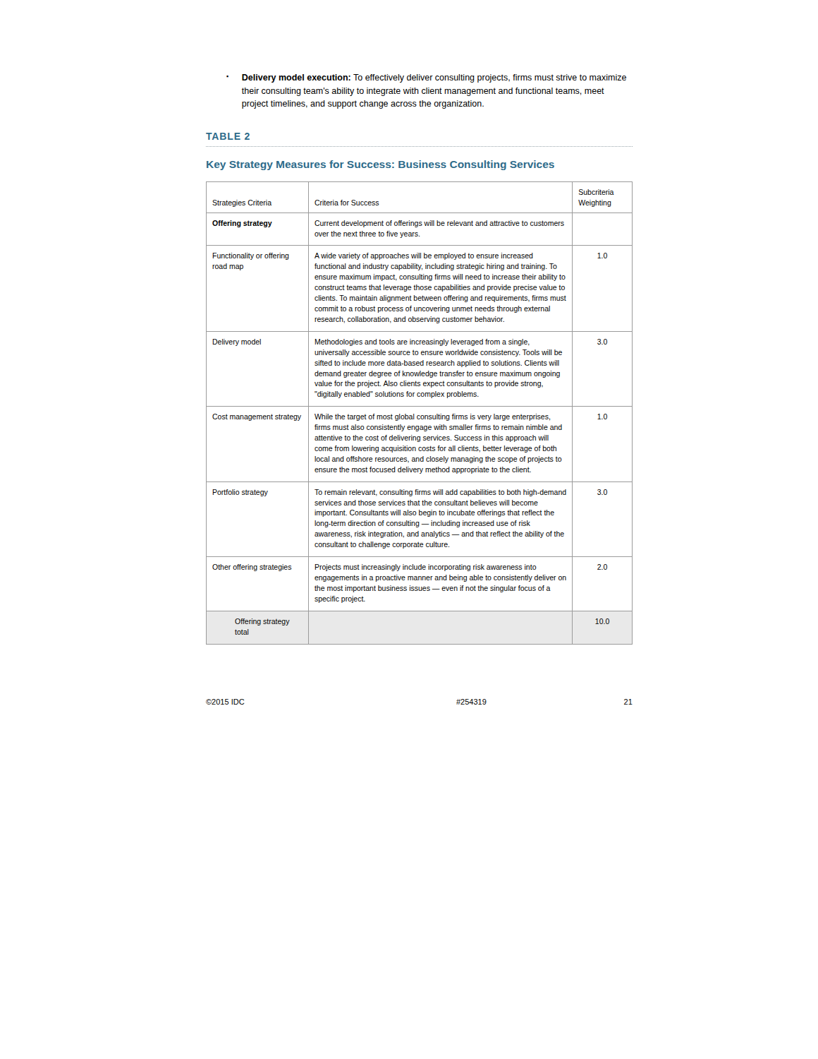▪
Delivery model execution: To effectively deliver consulting projects, firms must strive to maximize their consulting team's ability to integrate with client management and functional teams, meet project timelines, and support change across the organization.
TABLE 2
Key Strategy Measures for Success: Business Consulting Services
| Strategies Criteria | Criteria for Success | Subcriteria Weighting |
| --- | --- | --- |
| Offering strategy | Current development of offerings will be relevant and attractive to customers over the next three to five years. | |
| Functionality or offering road map | A wide variety of approaches will be employed to ensure increased functional and industry capability, including strategic hiring and training. To ensure maximum impact, consulting firms will need to increase their ability to construct teams that leverage those capabilities and provide precise value to clients. To maintain alignment between offering and requirements, firms must commit to a robust process of uncovering unmet needs through external research, collaboration, and observing customer behavior. | 1.0 |
| Delivery model | Methodologies and tools are increasingly leveraged from a single, universally accessible source to ensure worldwide consistency. Tools will be sifted to include more data-based research applied to solutions. Clients will demand greater degree of knowledge transfer to ensure maximum ongoing value for the project. Also clients expect consultants to provide strong, "digitally enabled" solutions for complex problems. | 3.0 |
| Cost management strategy | While the target of most global consulting firms is very large enterprises, firms must also consistently engage with smaller firms to remain nimble and attentive to the cost of delivering services. Success in this approach will come from lowering acquisition costs for all clients, better leverage of both local and offshore resources, and closely managing the scope of projects to ensure the most focused delivery method appropriate to the client. | 1.0 |
| Portfolio strategy | To remain relevant, consulting firms will add capabilities to both high-demand services and those services that the consultant believes will become important. Consultants will also begin to incubate offerings that reflect the long-term direction of consulting — including increased use of risk awareness, risk integration, and analytics — and that reflect the ability of the consultant to challenge corporate culture. | 3.0 |
| Other offering strategies | Projects must increasingly include incorporating risk awareness into engagements in a proactive manner and being able to consistently deliver on the most important business issues — even if not the singular focus of a specific project. | 2.0 |
| Offering strategy total | | 10.0 |
©2015 IDC
#254319
21